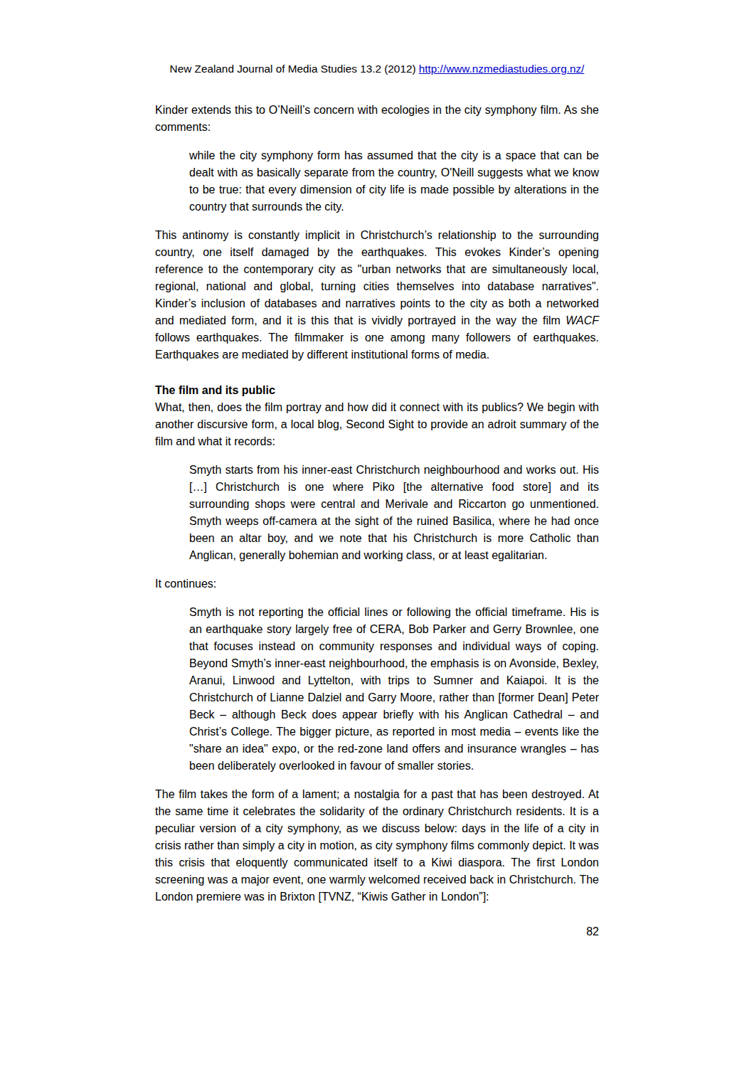New Zealand Journal of Media Studies 13.2 (2012) http://www.nzmediastudies.org.nz/
Kinder extends this to O’Neill’s concern with ecologies in the city symphony film. As she comments:
while the city symphony form has assumed that the city is a space that can be dealt with as basically separate from the country, O'Neill suggests what we know to be true: that every dimension of city life is made possible by alterations in the country that surrounds the city.
This antinomy is constantly implicit in Christchurch’s relationship to the surrounding country, one itself damaged by the earthquakes. This evokes Kinder’s opening reference to the contemporary city as "urban networks that are simultaneously local, regional, national and global, turning cities themselves into database narratives". Kinder’s inclusion of databases and narratives points to the city as both a networked and mediated form, and it is this that is vividly portrayed in the way the film WACF follows earthquakes. The filmmaker is one among many followers of earthquakes. Earthquakes are mediated by different institutional forms of media.
The film and its public
What, then, does the film portray and how did it connect with its publics? We begin with another discursive form, a local blog, Second Sight to provide an adroit summary of the film and what it records:
Smyth starts from his inner-east Christchurch neighbourhood and works out. His […] Christchurch is one where Piko [the alternative food store] and its surrounding shops were central and Merivale and Riccarton go unmentioned. Smyth weeps off-camera at the sight of the ruined Basilica, where he had once been an altar boy, and we note that his Christchurch is more Catholic than Anglican, generally bohemian and working class, or at least egalitarian.
It continues:
Smyth is not reporting the official lines or following the official timeframe. His is an earthquake story largely free of CERA, Bob Parker and Gerry Brownlee, one that focuses instead on community responses and individual ways of coping. Beyond Smyth’s inner-east neighbourhood, the emphasis is on Avonside, Bexley, Aranui, Linwood and Lyttelton, with trips to Sumner and Kaiapoi. It is the Christchurch of Lianne Dalziel and Garry Moore, rather than [former Dean] Peter Beck – although Beck does appear briefly with his Anglican Cathedral – and Christ’s College. The bigger picture, as reported in most media – events like the "share an idea" expo, or the red-zone land offers and insurance wrangles – has been deliberately overlooked in favour of smaller stories.
The film takes the form of a lament; a nostalgia for a past that has been destroyed. At the same time it celebrates the solidarity of the ordinary Christchurch residents. It is a peculiar version of a city symphony, as we discuss below: days in the life of a city in crisis rather than simply a city in motion, as city symphony films commonly depict. It was this crisis that eloquently communicated itself to a Kiwi diaspora. The first London screening was a major event, one warmly welcomed received back in Christchurch. The London premiere was in Brixton [TVNZ, “Kiwis Gather in London”]:
82